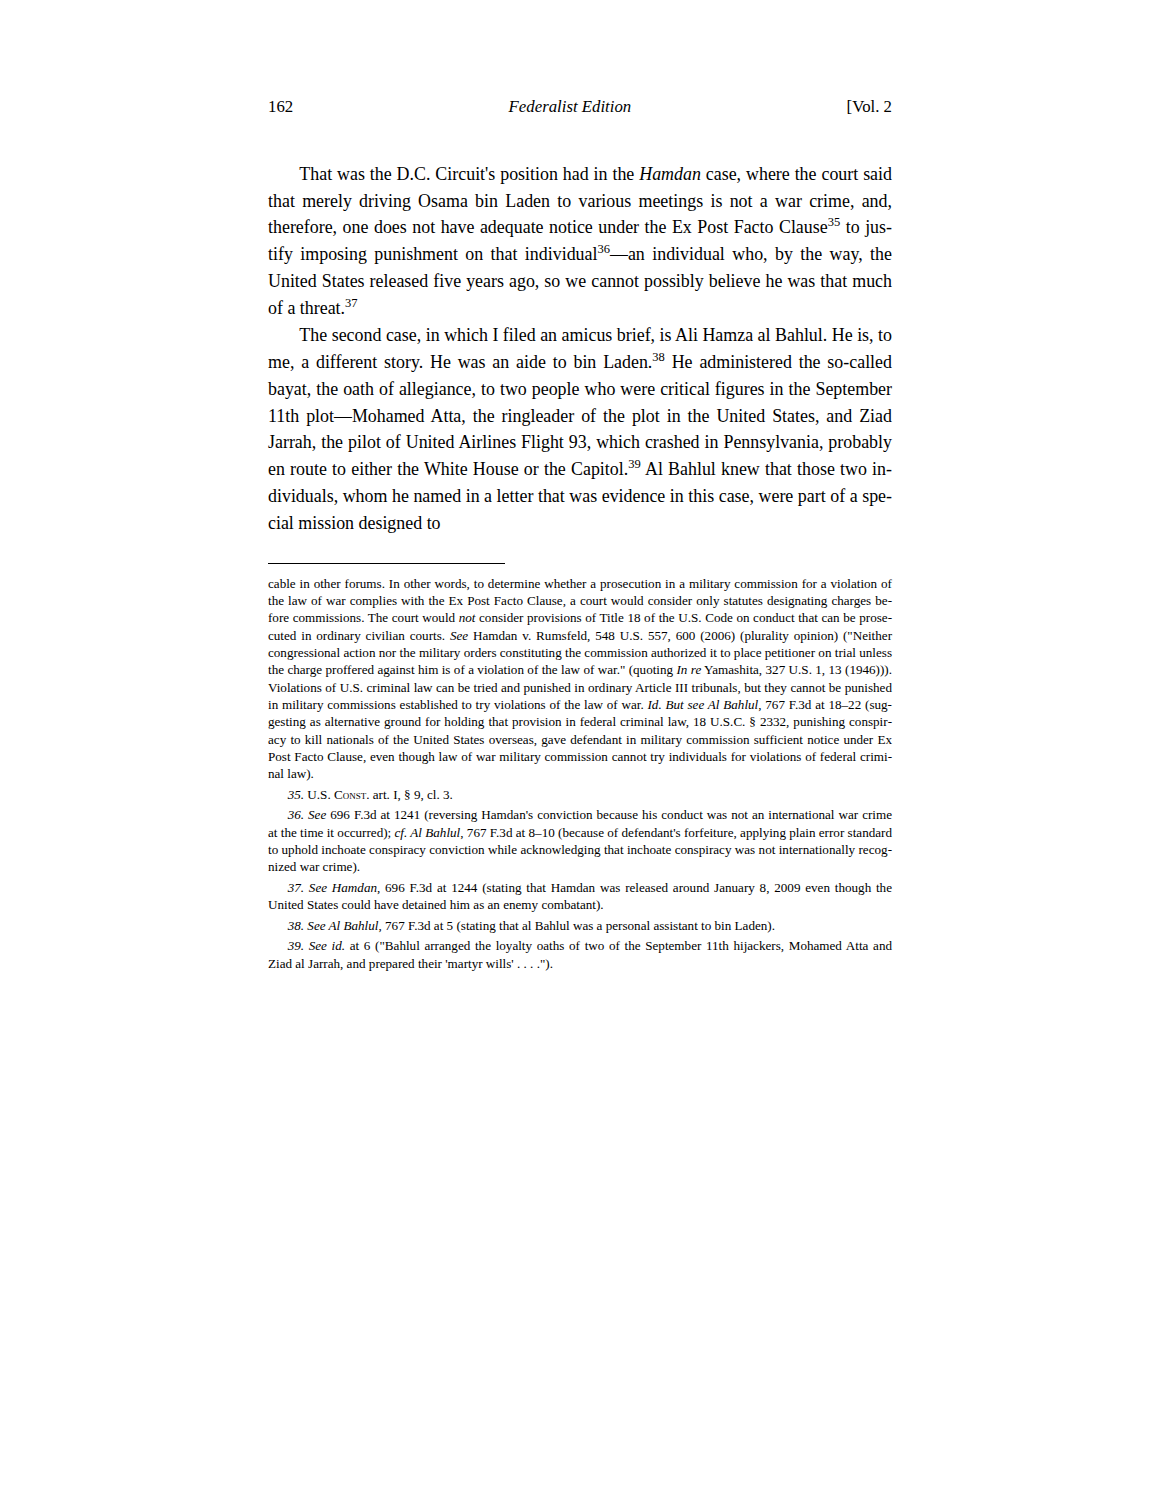162 Federalist Edition [Vol. 2
That was the D.C. Circuit's position had in the Hamdan case, where the court said that merely driving Osama bin Laden to various meetings is not a war crime, and, therefore, one does not have adequate notice under the Ex Post Facto Clause35 to justify imposing punishment on that individual36—an individual who, by the way, the United States released five years ago, so we cannot possibly believe he was that much of a threat.37
The second case, in which I filed an amicus brief, is Ali Hamza al Bahlul. He is, to me, a different story. He was an aide to bin Laden.38 He administered the so-called bayat, the oath of allegiance, to two people who were critical figures in the September 11th plot—Mohamed Atta, the ringleader of the plot in the United States, and Ziad Jarrah, the pilot of United Airlines Flight 93, which crashed in Pennsylvania, probably en route to either the White House or the Capitol.39 Al Bahlul knew that those two individuals, whom he named in a letter that was evidence in this case, were part of a special mission designed to
cable in other forums. In other words, to determine whether a prosecution in a military commission for a violation of the law of war complies with the Ex Post Facto Clause, a court would consider only statutes designating charges before commissions. The court would not consider provisions of Title 18 of the U.S. Code on conduct that can be prosecuted in ordinary civilian courts. See Hamdan v. Rumsfeld, 548 U.S. 557, 600 (2006) (plurality opinion) ("Neither congressional action nor the military orders constituting the commission authorized it to place petitioner on trial unless the charge proffered against him is of a violation of the law of war." (quoting In re Yamashita, 327 U.S. 1, 13 (1946))). Violations of U.S. criminal law can be tried and punished in ordinary Article III tribunals, but they cannot be punished in military commissions established to try violations of the law of war. Id. But see Al Bahlul, 767 F.3d at 18–22 (suggesting as alternative ground for holding that provision in federal criminal law, 18 U.S.C. § 2332, punishing conspiracy to kill nationals of the United States overseas, gave defendant in military commission sufficient notice under Ex Post Facto Clause, even though law of war military commission cannot try individuals for violations of federal criminal law).
35. U.S. Const. art. I, § 9, cl. 3.
36. See 696 F.3d at 1241 (reversing Hamdan's conviction because his conduct was not an international war crime at the time it occurred); cf. Al Bahlul, 767 F.3d at 8–10 (because of defendant's forfeiture, applying plain error standard to uphold inchoate conspiracy conviction while acknowledging that inchoate conspiracy was not internationally recognized war crime).
37. See Hamdan, 696 F.3d at 1244 (stating that Hamdan was released around January 8, 2009 even though the United States could have detained him as an enemy combatant).
38. See Al Bahlul, 767 F.3d at 5 (stating that al Bahlul was a personal assistant to bin Laden).
39. See id. at 6 ("Bahlul arranged the loyalty oaths of two of the September 11th hijackers, Mohamed Atta and Ziad al Jarrah, and prepared their 'martyr wills' . . . .").